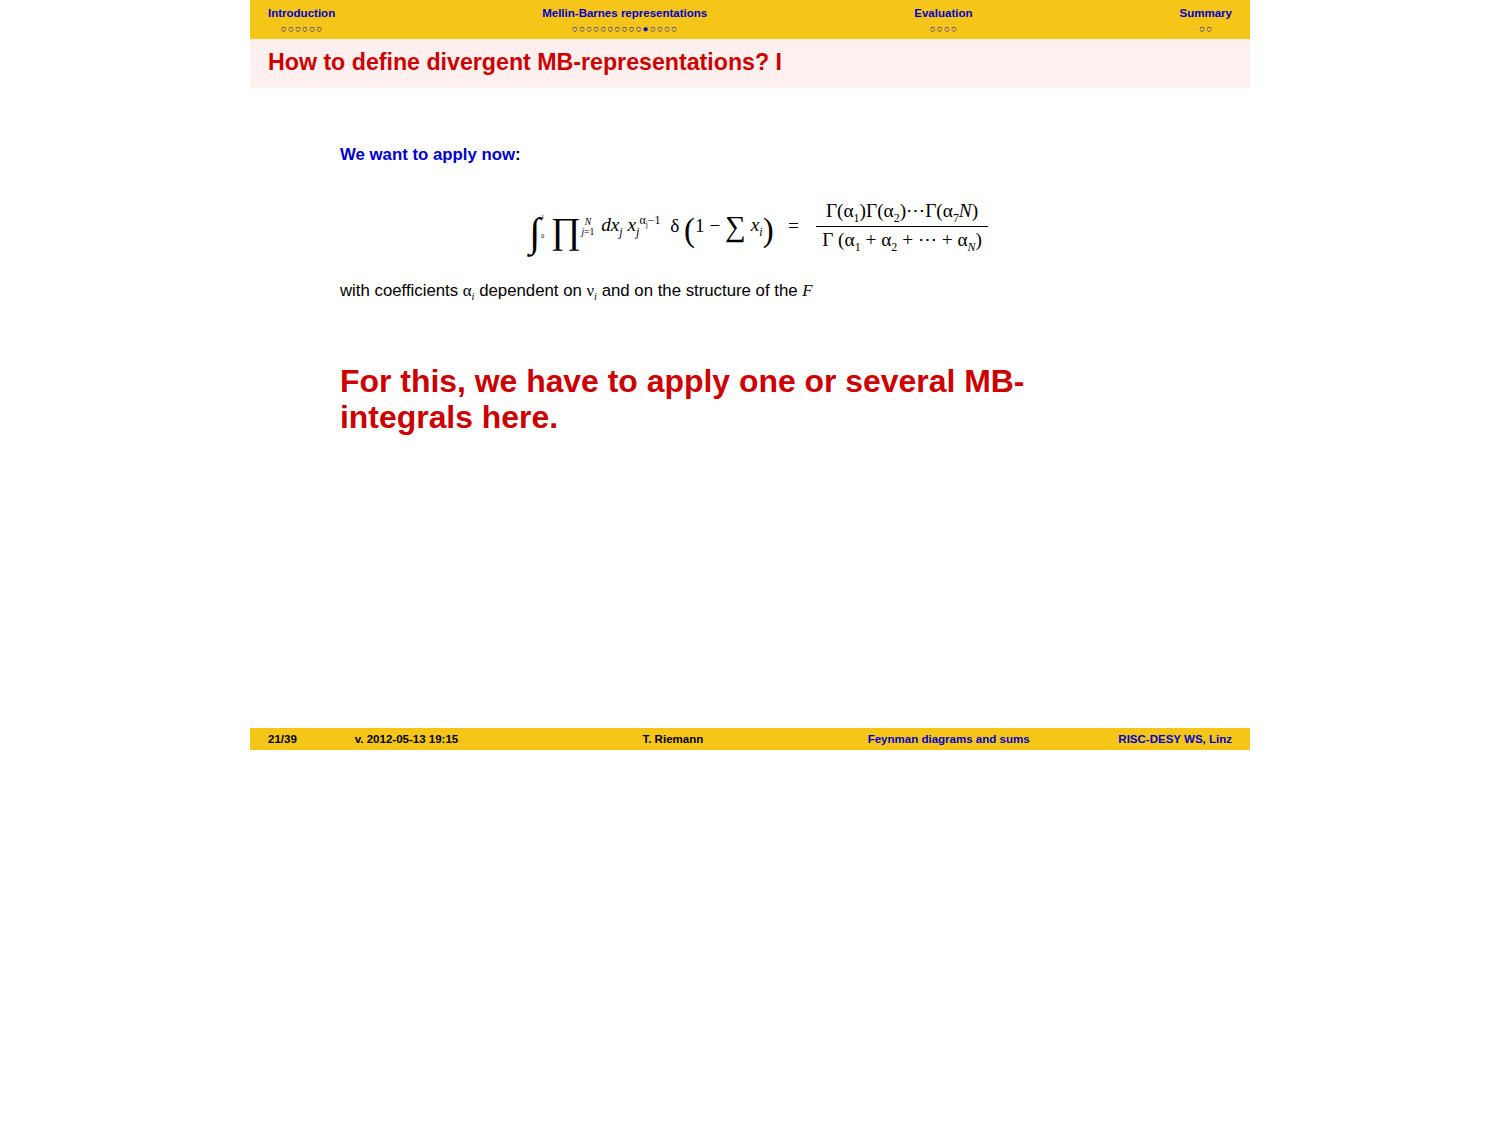Introduction
○○○○○○
Mellin-Barnes representations
○○○○○○○○○○●○○○○
Evaluation
○○○○
Summary
○○
How to define divergent MB-representations? I
We want to apply now:
∫1
0 ∏N
j=1 dxj xjαj−1 δ (1 − ∑ xi) = Γ(α1)Γ(α2)⋯Γ(α7N) Γ (α1 + α2 + ⋯ + αN)
with coefficients αi dependent on νi and on the structure of the F
For this, we have to apply one or several MB-integrals here.
21/39
v. 2012-05-13 19:15
T. Riemann
Feynman diagrams and sums
RISC-DESY WS, Linz